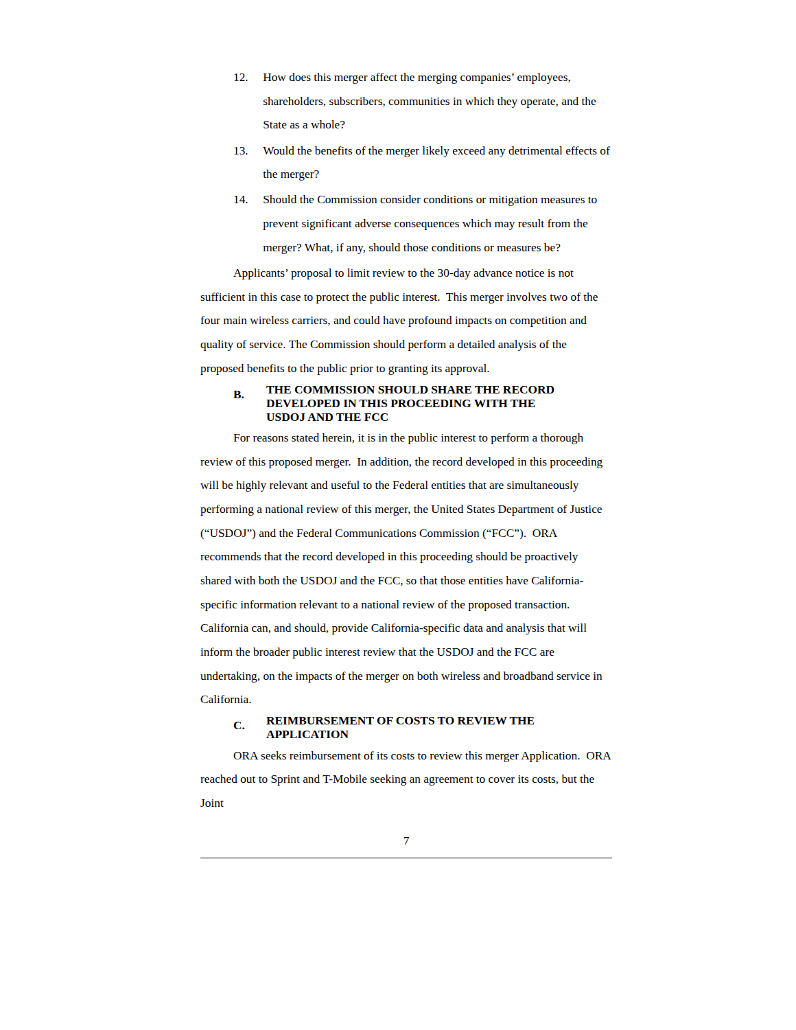12. How does this merger affect the merging companies’ employees, shareholders, subscribers, communities in which they operate, and the State as a whole?
13. Would the benefits of the merger likely exceed any detrimental effects of the merger?
14. Should the Commission consider conditions or mitigation measures to prevent significant adverse consequences which may result from the merger? What, if any, should those conditions or measures be?
Applicants’ proposal to limit review to the 30-day advance notice is not sufficient in this case to protect the public interest. This merger involves two of the four main wireless carriers, and could have profound impacts on competition and quality of service. The Commission should perform a detailed analysis of the proposed benefits to the public prior to granting its approval.
B. THE COMMISSION SHOULD SHARE THE RECORD
DEVELOPED IN THIS PROCEEDING WITH THE
USDOJ AND THE FCC
For reasons stated herein, it is in the public interest to perform a thorough review of this proposed merger. In addition, the record developed in this proceeding will be highly relevant and useful to the Federal entities that are simultaneously performing a national review of this merger, the United States Department of Justice (“USDOJ”) and the Federal Communications Commission (“FCC”). ORA recommends that the record developed in this proceeding should be proactively shared with both the USDOJ and the FCC, so that those entities have California-specific information relevant to a national review of the proposed transaction. California can, and should, provide California-specific data and analysis that will inform the broader public interest review that the USDOJ and the FCC are undertaking, on the impacts of the merger on both wireless and broadband service in California.
C. REIMBURSEMENT OF COSTS TO REVIEW THE
APPLICATION
ORA seeks reimbursement of its costs to review this merger Application. ORA reached out to Sprint and T-Mobile seeking an agreement to cover its costs, but the Joint
7